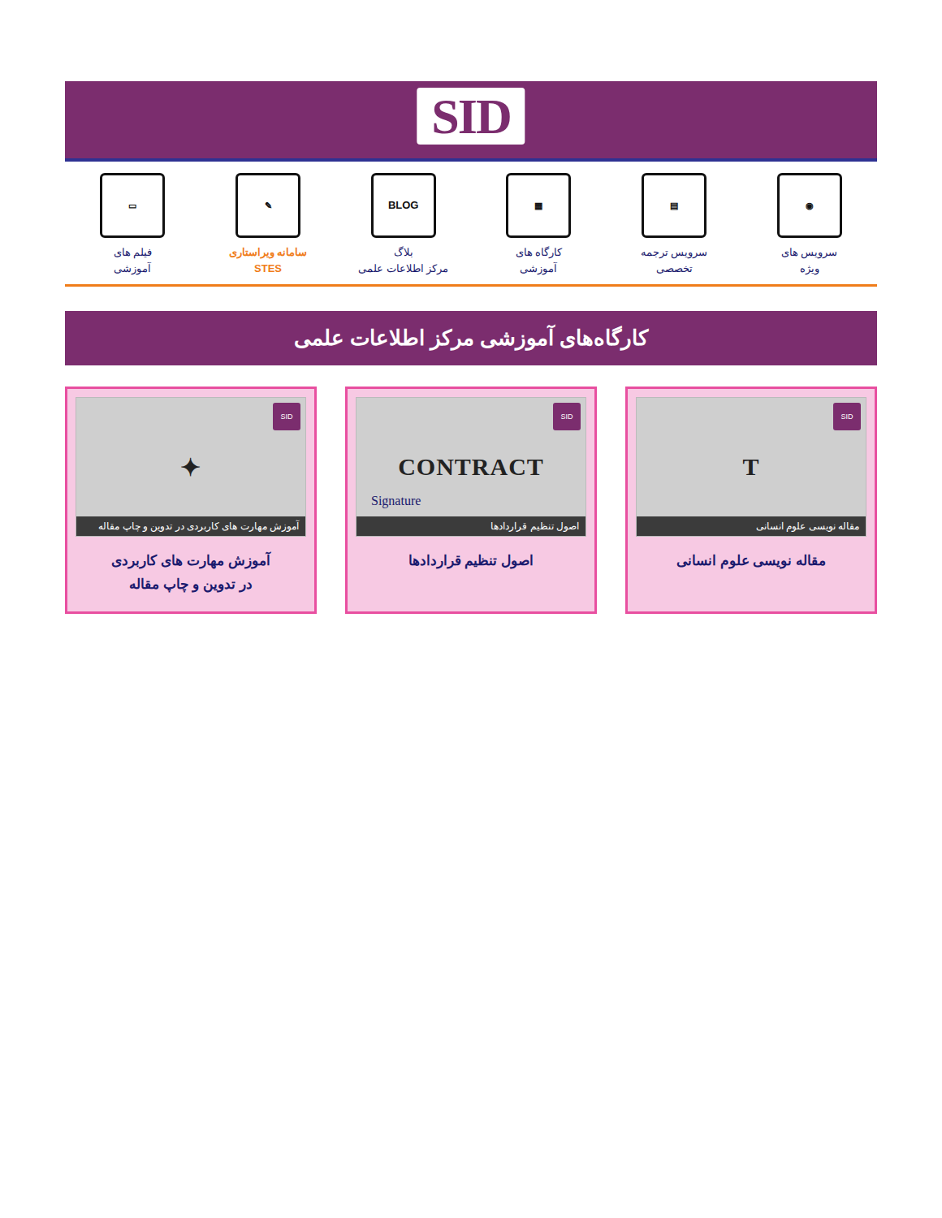SID
◉
سرویس های
ویژه
▤
سرویس ترجمه
تخصصی
▦
کارگاه های
آموزشی
BLOG
بلاگ
مرکز اطلاعات علمی
✎
سامانه ویراستاری
STES
▭
فیلم های
آموزشی
کارگاه‌های آموزشی مرکز اطلاعات علمی
SID
T
مقاله نویسی علوم انسانی
مقاله نویسی علوم انسانی
SID
CONTRACT
Signature
اصول تنظیم قراردادها
اصول تنظیم قراردادها
SID
✦
آموزش مهارت های کاربردی در تدوین و چاپ مقاله
آموزش مهارت های کاربردی
در تدوین و چاپ مقاله